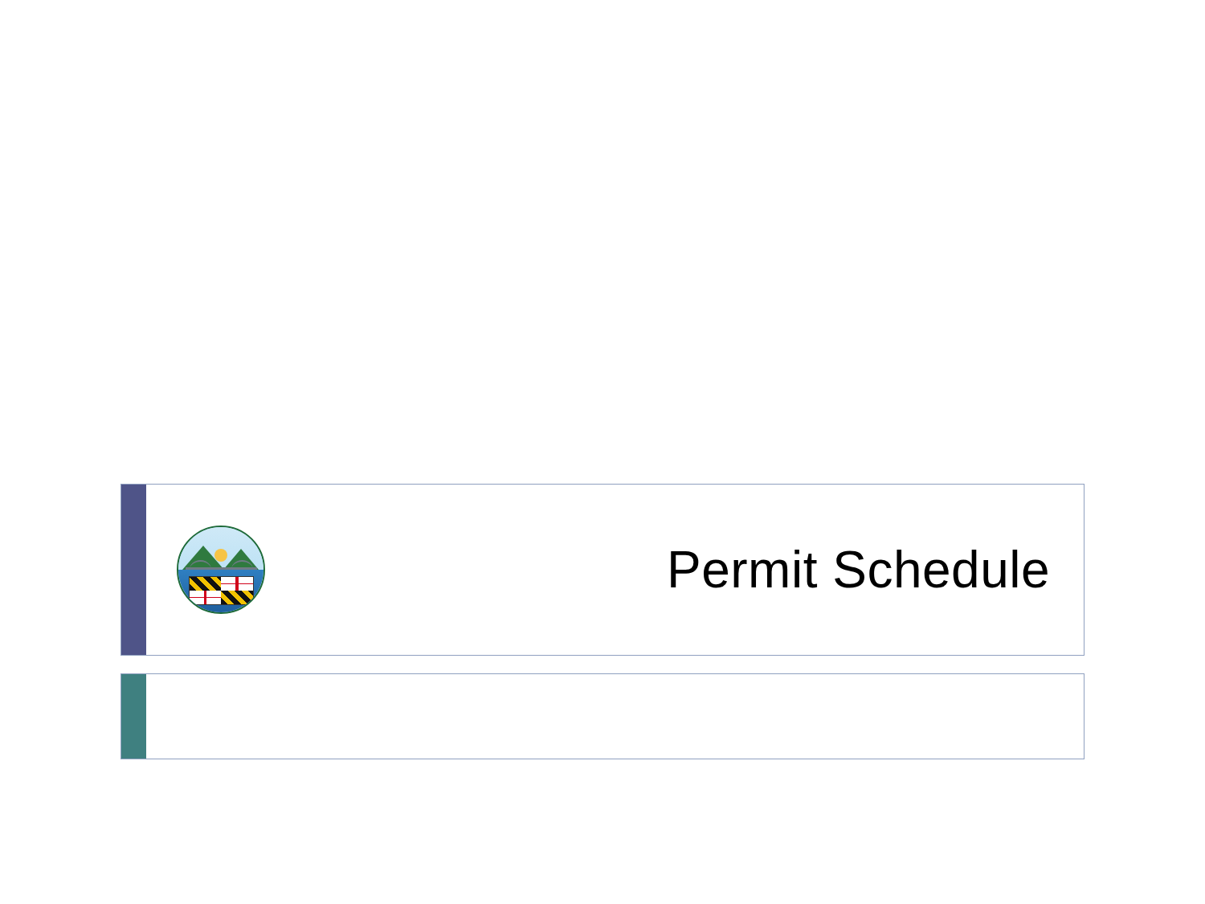Permit Schedule